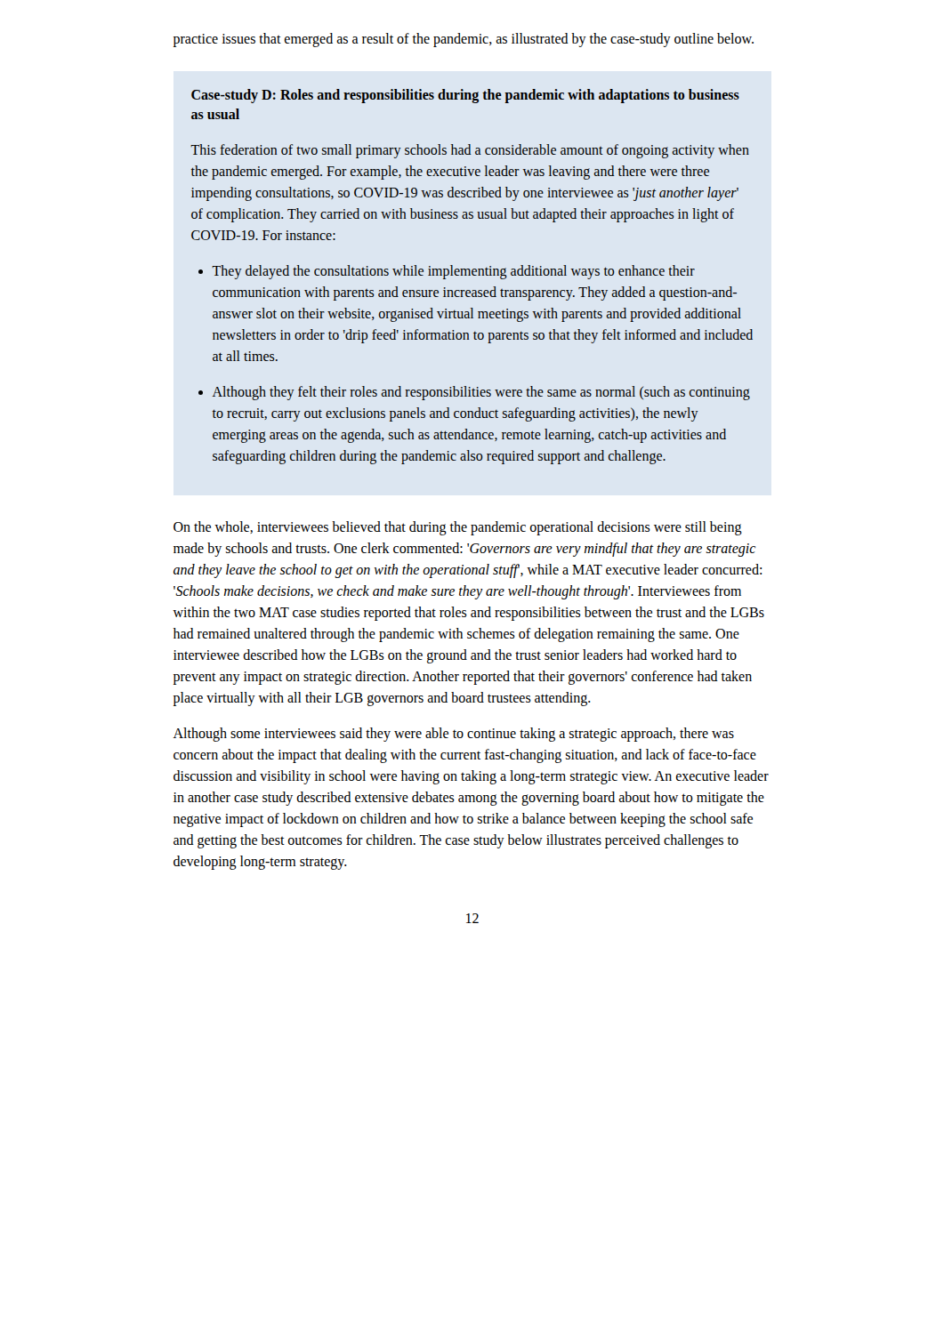practice issues that emerged as a result of the pandemic, as illustrated by the case-study outline below.
Case-study D: Roles and responsibilities during the pandemic with adaptations to business as usual
This federation of two small primary schools had a considerable amount of ongoing activity when the pandemic emerged. For example, the executive leader was leaving and there were three impending consultations, so COVID-19 was described by one interviewee as 'just another layer' of complication. They carried on with business as usual but adapted their approaches in light of COVID-19. For instance:
They delayed the consultations while implementing additional ways to enhance their communication with parents and ensure increased transparency. They added a question-and-answer slot on their website, organised virtual meetings with parents and provided additional newsletters in order to 'drip feed' information to parents so that they felt informed and included at all times.
Although they felt their roles and responsibilities were the same as normal (such as continuing to recruit, carry out exclusions panels and conduct safeguarding activities), the newly emerging areas on the agenda, such as attendance, remote learning, catch-up activities and safeguarding children during the pandemic also required support and challenge.
On the whole, interviewees believed that during the pandemic operational decisions were still being made by schools and trusts. One clerk commented: 'Governors are very mindful that they are strategic and they leave the school to get on with the operational stuff', while a MAT executive leader concurred: 'Schools make decisions, we check and make sure they are well-thought through'. Interviewees from within the two MAT case studies reported that roles and responsibilities between the trust and the LGBs had remained unaltered through the pandemic with schemes of delegation remaining the same. One interviewee described how the LGBs on the ground and the trust senior leaders had worked hard to prevent any impact on strategic direction. Another reported that their governors' conference had taken place virtually with all their LGB governors and board trustees attending.
Although some interviewees said they were able to continue taking a strategic approach, there was concern about the impact that dealing with the current fast-changing situation, and lack of face-to-face discussion and visibility in school were having on taking a long-term strategic view. An executive leader in another case study described extensive debates among the governing board about how to mitigate the negative impact of lockdown on children and how to strike a balance between keeping the school safe and getting the best outcomes for children. The case study below illustrates perceived challenges to developing long-term strategy.
12